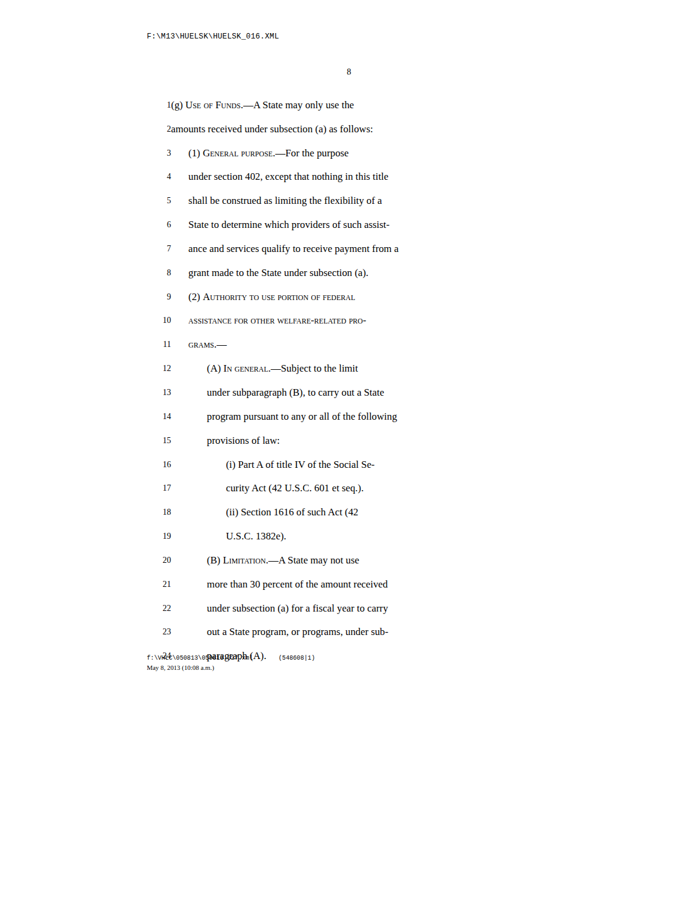F:\M13\HUELSK\HUELSK_016.XML
8
| 1 | (g) Use of Funds. —A State may only use the |
| 2 | amounts received under subsection (a) as follows: |
| 3 | (1) General purpose. —For the purpose |
| 4 | under section 402, except that nothing in this title |
| 5 | shall be construed as limiting the flexibility of a |
| 6 | State to determine which providers of such assist- |
| 7 | ance and services qualify to receive payment from a |
| 8 | grant made to the State under subsection (a). |
| 9 | (2) Authority to use portion of federal |
| 10 | assistance for other welfare-related pro- |
| 11 | grams. — |
| 12 | (A) In general. —Subject to the limit |
| 13 | under subparagraph (B), to carry out a State |
| 14 | program pursuant to any or all of the following |
| 15 | provisions of law: |
| 16 | (i) Part A of title IV of the Social Se- |
| 17 | curity Act (42 U.S.C. 601 et seq.). |
| 18 | (ii) Section 1616 of such Act (42 |
| 19 | U.S.C. 1382e). |
| 20 | (B) Limitation. —A State may not use |
| 21 | more than 30 percent of the amount received |
| 22 | under subsection (a) for a fiscal year to carry |
| 23 | out a State program, or programs, under sub- |
| 24 | paragraph (A). |
f:\VHLC\050813\050813.027.xml (548608|1)
May 8, 2013 (10:08 a.m.)